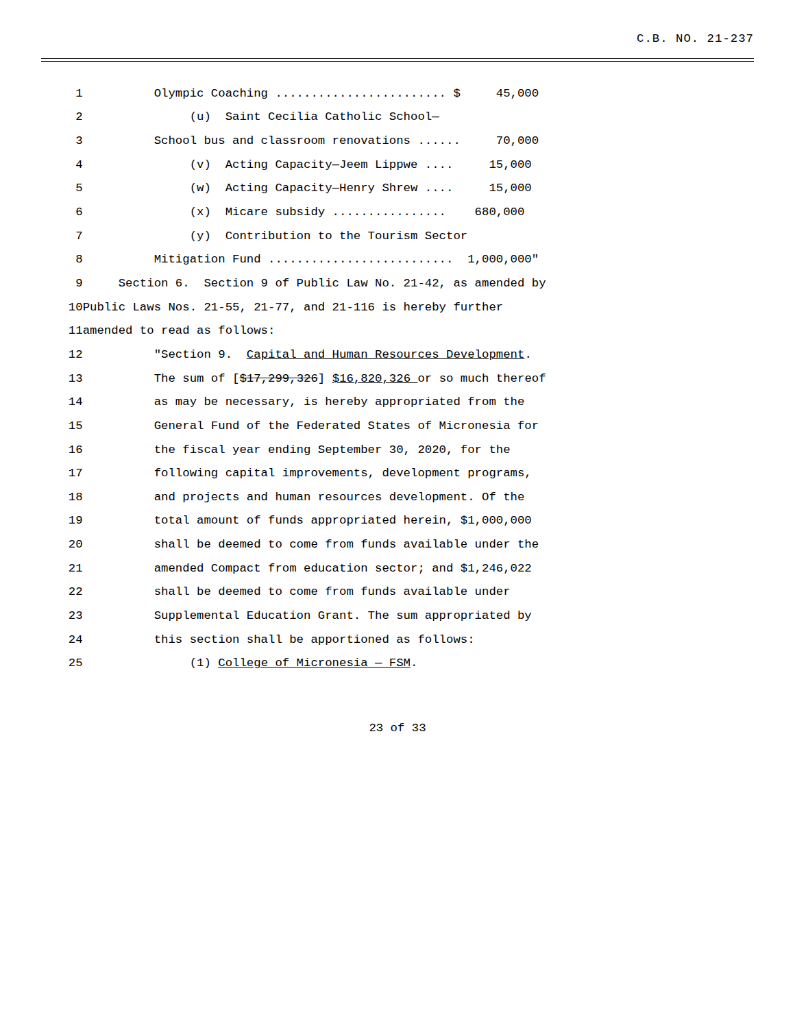C.B. NO. 21-237
| 1 | Olympic Coaching ........................ $ 45,000 |
| 2 | (u) Saint Cecilia Catholic School— |
| 3 | School bus and classroom renovations ...... 70,000 |
| 4 | (v) Acting Capacity—Jeem Lippwe .... 15,000 |
| 5 | (w) Acting Capacity—Henry Shrew .... 15,000 |
| 6 | (x) Micare subsidy ................ 680,000 |
| 7 | (y) Contribution to the Tourism Sector |
| 8 | Mitigation Fund .......................... 1,000,000" |
| 9 | Section 6. Section 9 of Public Law No. 21-42, as amended by |
| 10 | Public Laws Nos. 21-55, 21-77, and 21-116 is hereby further |
| 11 | amended to read as follows: |
| 12 | "Section 9. Capital and Human Resources Development . |
| 13 | The sum of [ $17,299,326 ] $16,820,326 or so much thereof |
| 14 | as may be necessary, is hereby appropriated from the |
| 15 | General Fund of the Federated States of Micronesia for |
| 16 | the fiscal year ending September 30, 2020, for the |
| 17 | following capital improvements, development programs, |
| 18 | and projects and human resources development. Of the |
| 19 | total amount of funds appropriated herein, $1,000,000 |
| 20 | shall be deemed to come from funds available under the |
| 21 | amended Compact from education sector; and $1,246,022 |
| 22 | shall be deemed to come from funds available under |
| 23 | Supplemental Education Grant. The sum appropriated by |
| 24 | this section shall be apportioned as follows: |
| 25 | (1) College of Micronesia — FSM . |
23 of 33